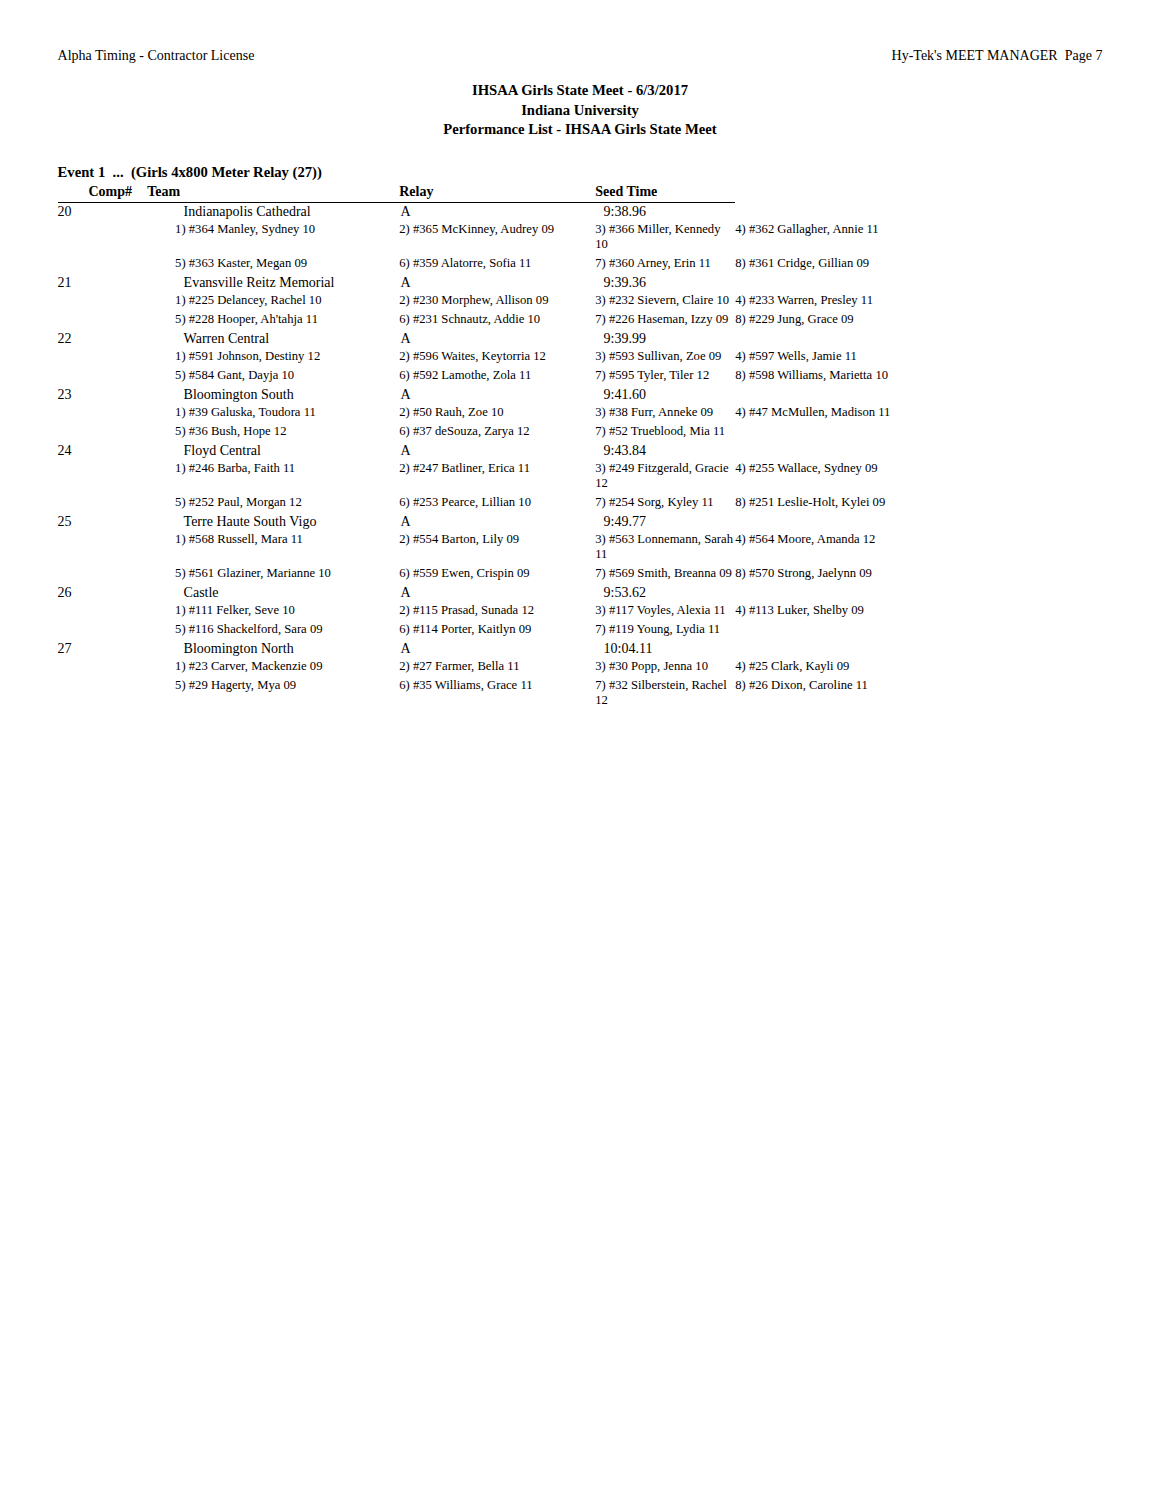Alpha Timing - Contractor License
Hy-Tek's MEET MANAGER Page 7
IHSAA Girls State Meet - 6/3/2017
Indiana University
Performance List - IHSAA Girls State Meet
Event 1 ... (Girls 4x800 Meter Relay (27))
| Comp# | Team | Relay | Seed Time |
| --- | --- | --- | --- |
| 20 | Indianapolis Cathedral | A | 9:38.96 |
| | 1) #364 Manley, Sydney 10 | 2) #365 McKinney, Audrey 09 | 3) #366 Miller, Kennedy 10 | 4) #362 Gallagher, Annie 11 |
| | 5) #363 Kaster, Megan 09 | 6) #359 Alatorre, Sofia 11 | 7) #360 Arney, Erin 11 | 8) #361 Cridge, Gillian 09 |
| 21 | Evansville Reitz Memorial | A | 9:39.36 |
| | 1) #225 Delancey, Rachel 10 | 2) #230 Morphew, Allison 09 | 3) #232 Sievern, Claire 10 | 4) #233 Warren, Presley 11 |
| | 5) #228 Hooper, Ah'tahja 11 | 6) #231 Schnautz, Addie 10 | 7) #226 Haseman, Izzy 09 | 8) #229 Jung, Grace 09 |
| 22 | Warren Central | A | 9:39.99 |
| | 1) #591 Johnson, Destiny 12 | 2) #596 Waites, Keytorria 12 | 3) #593 Sullivan, Zoe 09 | 4) #597 Wells, Jamie 11 |
| | 5) #584 Gant, Dayja 10 | 6) #592 Lamothe, Zola 11 | 7) #595 Tyler, Tiler 12 | 8) #598 Williams, Marietta 10 |
| 23 | Bloomington South | A | 9:41.60 |
| | 1) #39 Galuska, Toudora 11 | 2) #50 Rauh, Zoe 10 | 3) #38 Furr, Anneke 09 | 4) #47 McMullen, Madison 11 |
| | 5) #36 Bush, Hope 12 | 6) #37 deSouza, Zarya 12 | 7) #52 Trueblood, Mia 11 | |
| 24 | Floyd Central | A | 9:43.84 |
| | 1) #246 Barba, Faith 11 | 2) #247 Batliner, Erica 11 | 3) #249 Fitzgerald, Gracie 12 | 4) #255 Wallace, Sydney 09 |
| | 5) #252 Paul, Morgan 12 | 6) #253 Pearce, Lillian 10 | 7) #254 Sorg, Kyley 11 | 8) #251 Leslie-Holt, Kylei 09 |
| 25 | Terre Haute South Vigo | A | 9:49.77 |
| | 1) #568 Russell, Mara 11 | 2) #554 Barton, Lily 09 | 3) #563 Lonnemann, Sarah 11 | 4) #564 Moore, Amanda 12 |
| | 5) #561 Glaziner, Marianne 10 | 6) #559 Ewen, Crispin 09 | 7) #569 Smith, Breanna 09 | 8) #570 Strong, Jaelynn 09 |
| 26 | Castle | A | 9:53.62 |
| | 1) #111 Felker, Seve 10 | 2) #115 Prasad, Sunada 12 | 3) #117 Voyles, Alexia 11 | 4) #113 Luker, Shelby 09 |
| | 5) #116 Shackelford, Sara 09 | 6) #114 Porter, Kaitlyn 09 | 7) #119 Young, Lydia 11 | |
| 27 | Bloomington North | A | 10:04.11 |
| | 1) #23 Carver, Mackenzie 09 | 2) #27 Farmer, Bella 11 | 3) #30 Popp, Jenna 10 | 4) #25 Clark, Kayli 09 |
| | 5) #29 Hagerty, Mya 09 | 6) #35 Williams, Grace 11 | 7) #32 Silberstein, Rachel 12 | 8) #26 Dixon, Caroline 11 |